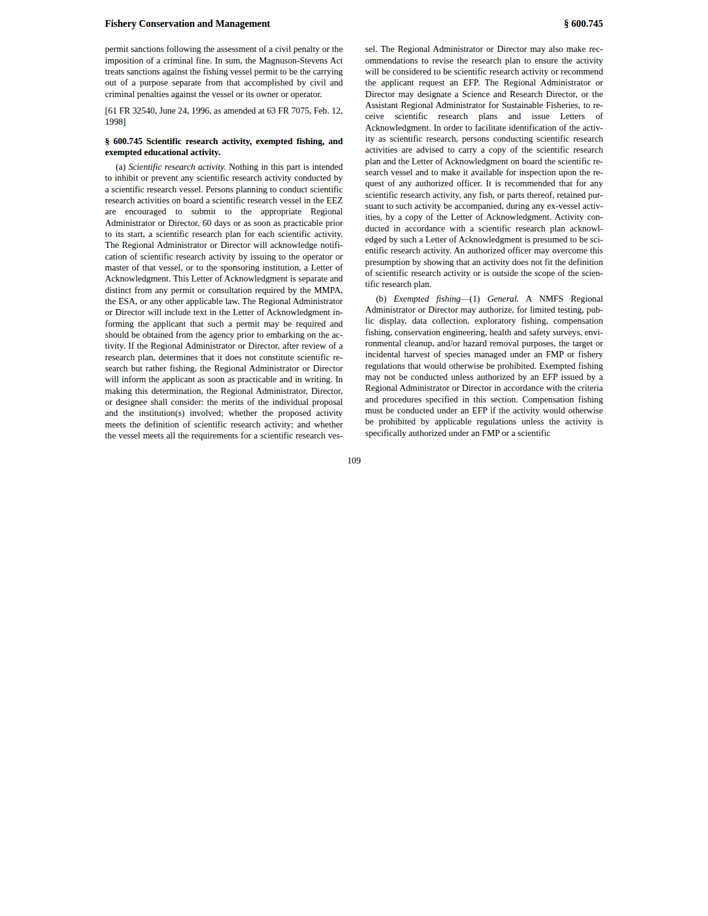Fishery Conservation and Management § 600.745
permit sanctions following the assessment of a civil penalty or the imposition of a criminal fine. In sum, the Magnuson-Stevens Act treats sanctions against the fishing vessel permit to be the carrying out of a purpose separate from that accomplished by civil and criminal penalties against the vessel or its owner or operator.
[61 FR 32540, June 24, 1996, as amended at 63 FR 7075, Feb. 12, 1998]
§ 600.745 Scientific research activity, exempted fishing, and exempted educational activity.
(a) Scientific research activity. Nothing in this part is intended to inhibit or prevent any scientific research activity conducted by a scientific research vessel. Persons planning to conduct scientific research activities on board a scientific research vessel in the EEZ are encouraged to submit to the appropriate Regional Administrator or Director, 60 days or as soon as practicable prior to its start, a scientific research plan for each scientific activity. The Regional Administrator or Director will acknowledge notification of scientific research activity by issuing to the operator or master of that vessel, or to the sponsoring institution, a Letter of Acknowledgment. This Letter of Acknowledgment is separate and distinct from any permit or consultation required by the MMPA, the ESA, or any other applicable law. The Regional Administrator or Director will include text in the Letter of Acknowledgment informing the applicant that such a permit may be required and should be obtained from the agency prior to embarking on the activity. If the Regional Administrator or Director, after review of a research plan, determines that it does not constitute scientific research but rather fishing, the Regional Administrator or Director will inform the applicant as soon as practicable and in writing. In making this determination, the Regional Administrator, Director, or designee shall consider: the merits of the individual proposal and the institution(s) involved; whether the proposed activity meets the definition of scientific research activity; and whether the vessel meets all the requirements for a scientific research vessel. The Regional Administrator or Director may also make recommendations to revise the research plan to ensure the activity will be considered to be scientific research activity or recommend the applicant request an EFP. The Regional Administrator or Director may designate a Science and Research Director, or the Assistant Regional Administrator for Sustainable Fisheries, to receive scientific research plans and issue Letters of Acknowledgment. In order to facilitate identification of the activity as scientific research, persons conducting scientific research activities are advised to carry a copy of the scientific research plan and the Letter of Acknowledgment on board the scientific research vessel and to make it available for inspection upon the request of any authorized officer. It is recommended that for any scientific research activity, any fish, or parts thereof, retained pursuant to such activity be accompanied, during any ex-vessel activities, by a copy of the Letter of Acknowledgment. Activity conducted in accordance with a scientific research plan acknowledged by such a Letter of Acknowledgment is presumed to be scientific research activity. An authorized officer may overcome this presumption by showing that an activity does not fit the definition of scientific research activity or is outside the scope of the scientific research plan.
(b) Exempted fishing—(1) General. A NMFS Regional Administrator or Director may authorize, for limited testing, public display, data collection, exploratory fishing, compensation fishing, conservation engineering, health and safety surveys, environmental cleanup, and/or hazard removal purposes, the target or incidental harvest of species managed under an FMP or fishery regulations that would otherwise be prohibited. Exempted fishing may not be conducted unless authorized by an EFP issued by a Regional Administrator or Director in accordance with the criteria and procedures specified in this section. Compensation fishing must be conducted under an EFP if the activity would otherwise be prohibited by applicable regulations unless the activity is specifically authorized under an FMP or a scientific
109